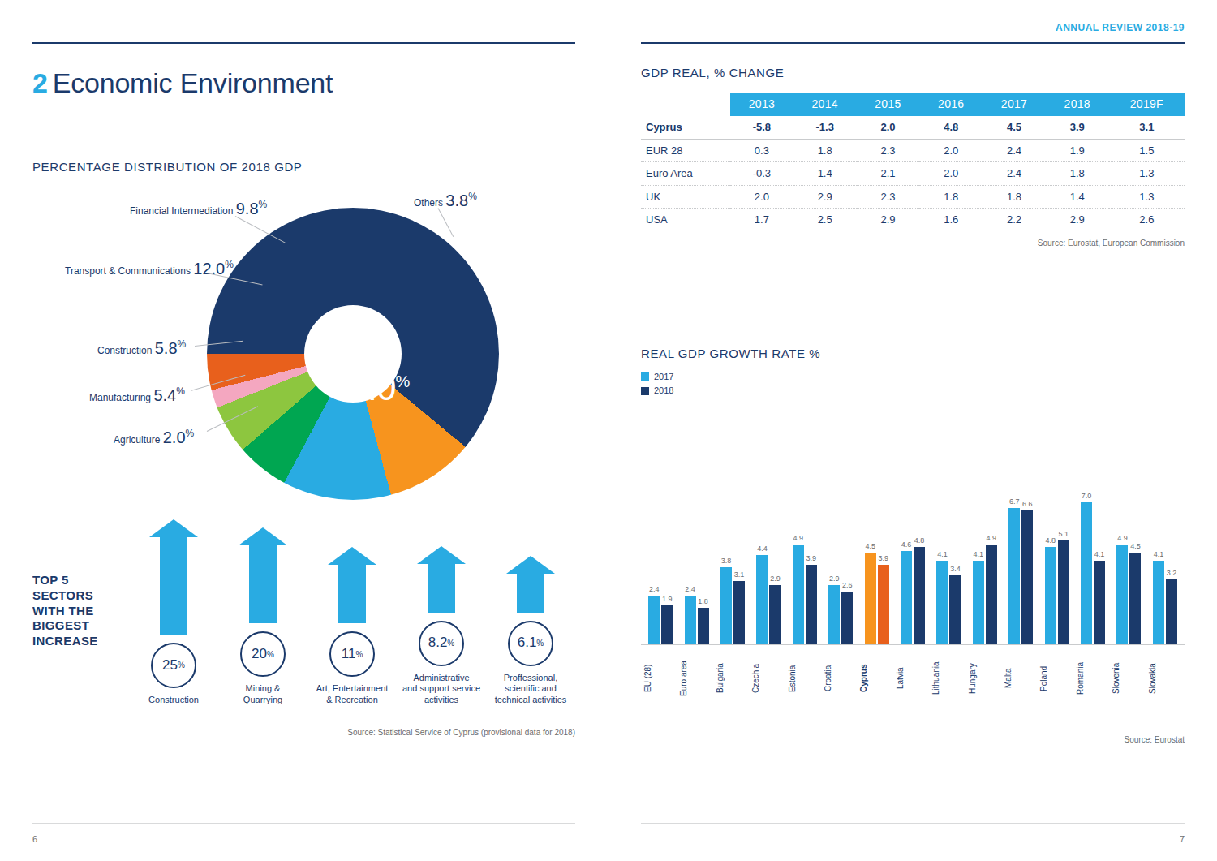2 Economic Environment
Percentage distribution of 2018 GDP
Services
including
tourism
61.0%
Financial Intermediation 9.8%
Others 3.8%
Transport & Communications 12.0%
Construction 5.8%
Manufacturing 5.4%
Agriculture 2.0%
TOP 5
SECTORS
WITH THE
BIGGEST
INCREASE
25%
Construction
20%
Mining &
Quarrying
11%
Art, Entertainment
& Recreation
8.2%
Administrative
and support service
activities
6.1%
Proffessional,
scientific and
technical activities
Source: Statistical Service of Cyprus (provisional data for 2018)
6
ANNUAL REVIEW 2018-19
GDP real, % change
| | 2013 | 2014 | 2015 | 2016 | 2017 | 2018 | 2019F |
| --- | --- | --- | --- | --- | --- | --- | --- |
| Cyprus | -5.8 | -1.3 | 2.0 | 4.8 | 4.5 | 3.9 | 3.1 |
| EUR 28 | 0.3 | 1.8 | 2.3 | 2.0 | 2.4 | 1.9 | 1.5 |
| Euro Area | -0.3 | 1.4 | 2.1 | 2.0 | 2.4 | 1.8 | 1.3 |
| UK | 2.0 | 2.9 | 2.3 | 1.8 | 1.8 | 1.4 | 1.3 |
| USA | 1.7 | 2.5 | 2.9 | 1.6 | 2.2 | 2.9 | 2.6 |
Source: Eurostat, European Commission
Real GDP growth rate %
2017
2018
2.4
1.9
2.4
1.8
3.8
3.1
4.4
2.9
4.9
3.9
2.9
2.6
4.5
3.9
4.6
4.8
4.1
3.4
4.1
4.9
6.7
6.6
4.8
5.1
7.0
4.1
4.9
4.5
4.1
3.2
EU (28)
Euro area
Bulgaria
Czechia
Estonia
Croatia
Cyprus
Latvia
Lithuania
Hungary
Malta
Poland
Romania
Slovenia
Slovakia
Source: Eurostat
7